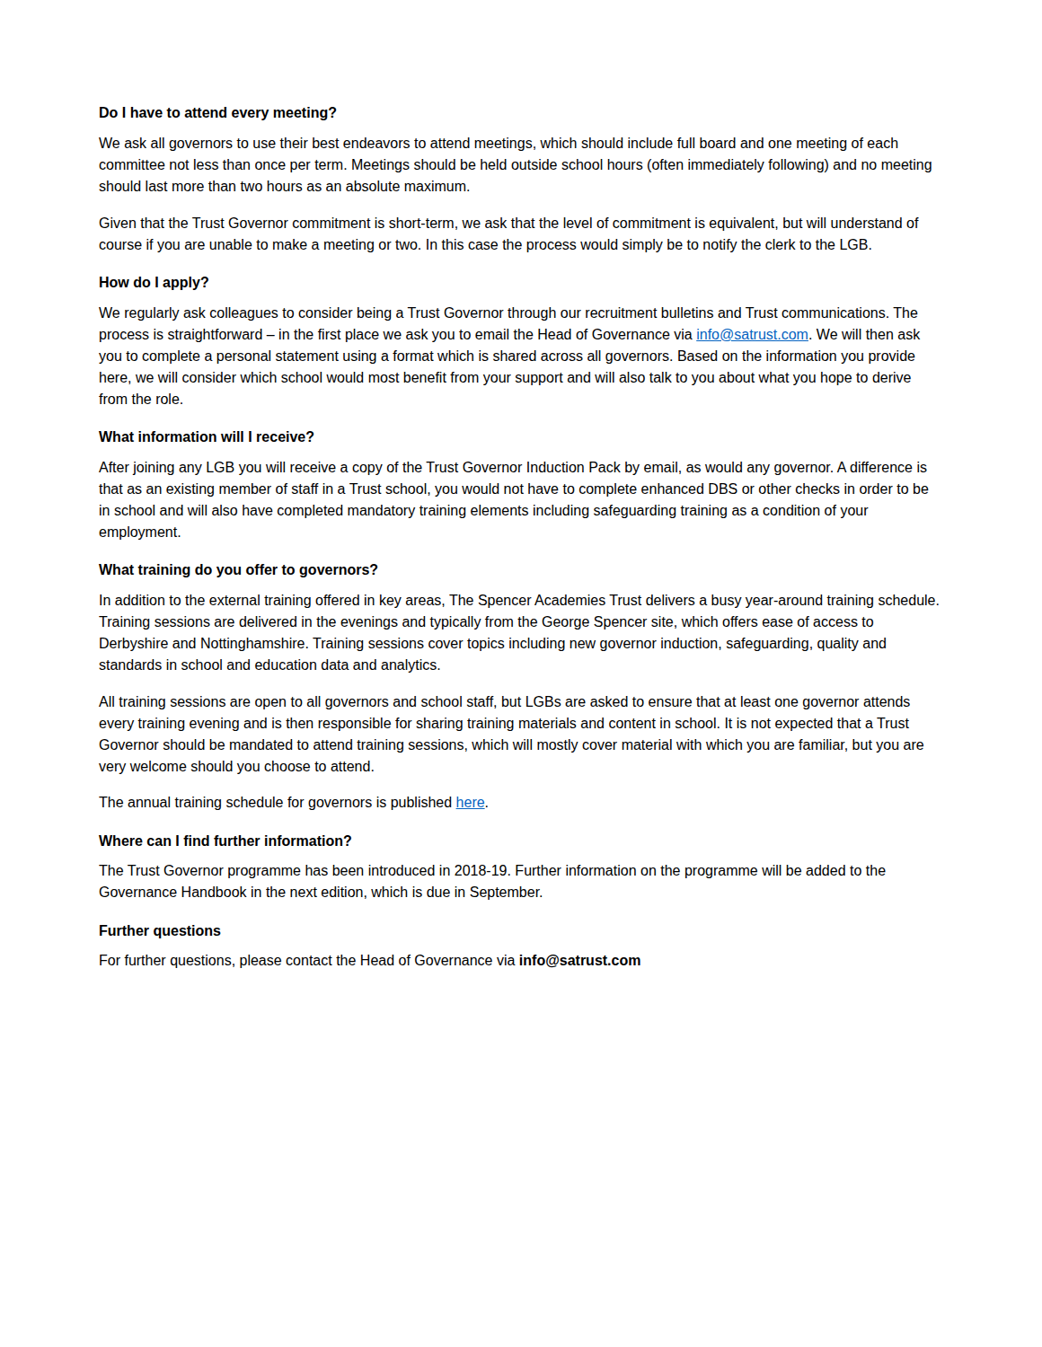Do I have to attend every meeting?
We ask all governors to use their best endeavors to attend meetings, which should include full board and one meeting of each committee not less than once per term. Meetings should be held outside school hours (often immediately following) and no meeting should last more than two hours as an absolute maximum.
Given that the Trust Governor commitment is short-term, we ask that the level of commitment is equivalent, but will understand of course if you are unable to make a meeting or two. In this case the process would simply be to notify the clerk to the LGB.
How do I apply?
We regularly ask colleagues to consider being a Trust Governor through our recruitment bulletins and Trust communications. The process is straightforward – in the first place we ask you to email the Head of Governance via info@satrust.com. We will then ask you to complete a personal statement using a format which is shared across all governors. Based on the information you provide here, we will consider which school would most benefit from your support and will also talk to you about what you hope to derive from the role.
What information will I receive?
After joining any LGB you will receive a copy of the Trust Governor Induction Pack by email, as would any governor. A difference is that as an existing member of staff in a Trust school, you would not have to complete enhanced DBS or other checks in order to be in school and will also have completed mandatory training elements including safeguarding training as a condition of your employment.
What training do you offer to governors?
In addition to the external training offered in key areas, The Spencer Academies Trust delivers a busy year-around training schedule. Training sessions are delivered in the evenings and typically from the George Spencer site, which offers ease of access to Derbyshire and Nottinghamshire. Training sessions cover topics including new governor induction, safeguarding, quality and standards in school and education data and analytics.
All training sessions are open to all governors and school staff, but LGBs are asked to ensure that at least one governor attends every training evening and is then responsible for sharing training materials and content in school. It is not expected that a Trust Governor should be mandated to attend training sessions, which will mostly cover material with which you are familiar, but you are very welcome should you choose to attend.
The annual training schedule for governors is published here.
Where can I find further information?
The Trust Governor programme has been introduced in 2018-19. Further information on the programme will be added to the Governance Handbook in the next edition, which is due in September.
Further questions
For further questions, please contact the Head of Governance via info@satrust.com